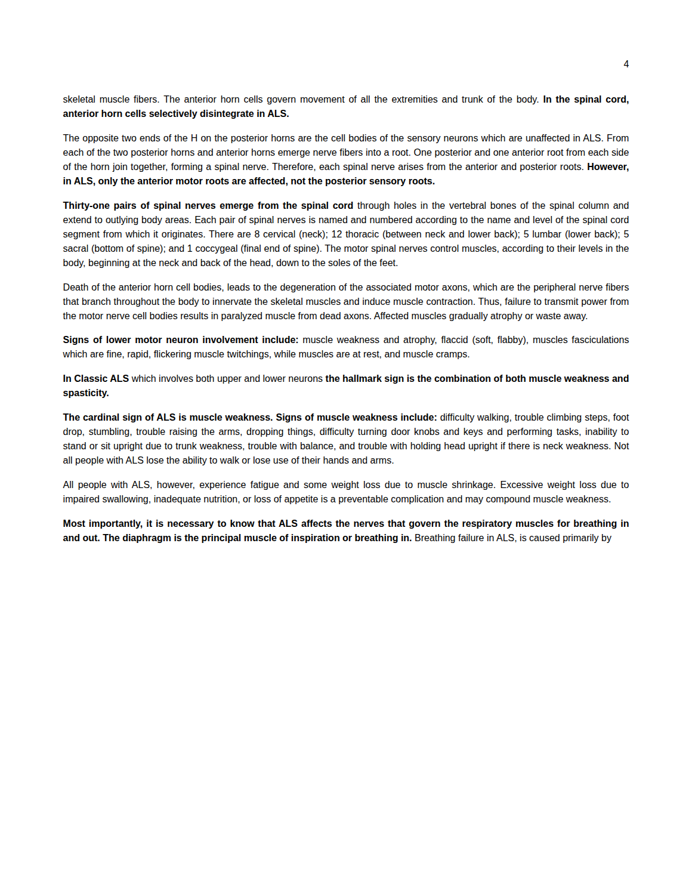4
skeletal muscle fibers. The anterior horn cells govern movement of all the extremities and trunk of the body. In the spinal cord, anterior horn cells selectively disintegrate in ALS.
The opposite two ends of the H on the posterior horns are the cell bodies of the sensory neurons which are unaffected in ALS. From each of the two posterior horns and anterior horns emerge nerve fibers into a root. One posterior and one anterior root from each side of the horn join together, forming a spinal nerve. Therefore, each spinal nerve arises from the anterior and posterior roots. However, in ALS, only the anterior motor roots are affected, not the posterior sensory roots.
Thirty-one pairs of spinal nerves emerge from the spinal cord through holes in the vertebral bones of the spinal column and extend to outlying body areas. Each pair of spinal nerves is named and numbered according to the name and level of the spinal cord segment from which it originates. There are 8 cervical (neck); 12 thoracic (between neck and lower back); 5 lumbar (lower back); 5 sacral (bottom of spine); and 1 coccygeal (final end of spine). The motor spinal nerves control muscles, according to their levels in the body, beginning at the neck and back of the head, down to the soles of the feet.
Death of the anterior horn cell bodies, leads to the degeneration of the associated motor axons, which are the peripheral nerve fibers that branch throughout the body to innervate the skeletal muscles and induce muscle contraction. Thus, failure to transmit power from the motor nerve cell bodies results in paralyzed muscle from dead axons. Affected muscles gradually atrophy or waste away.
Signs of lower motor neuron involvement include: muscle weakness and atrophy, flaccid (soft, flabby), muscles fasciculations which are fine, rapid, flickering muscle twitchings, while muscles are at rest, and muscle cramps.
In Classic ALS which involves both upper and lower neurons the hallmark sign is the combination of both muscle weakness and spasticity.
The cardinal sign of ALS is muscle weakness. Signs of muscle weakness include: difficulty walking, trouble climbing steps, foot drop, stumbling, trouble raising the arms, dropping things, difficulty turning door knobs and keys and performing tasks, inability to stand or sit upright due to trunk weakness, trouble with balance, and trouble with holding head upright if there is neck weakness. Not all people with ALS lose the ability to walk or lose use of their hands and arms.
All people with ALS, however, experience fatigue and some weight loss due to muscle shrinkage. Excessive weight loss due to impaired swallowing, inadequate nutrition, or loss of appetite is a preventable complication and may compound muscle weakness.
Most importantly, it is necessary to know that ALS affects the nerves that govern the respiratory muscles for breathing in and out. The diaphragm is the principal muscle of inspiration or breathing in. Breathing failure in ALS, is caused primarily by